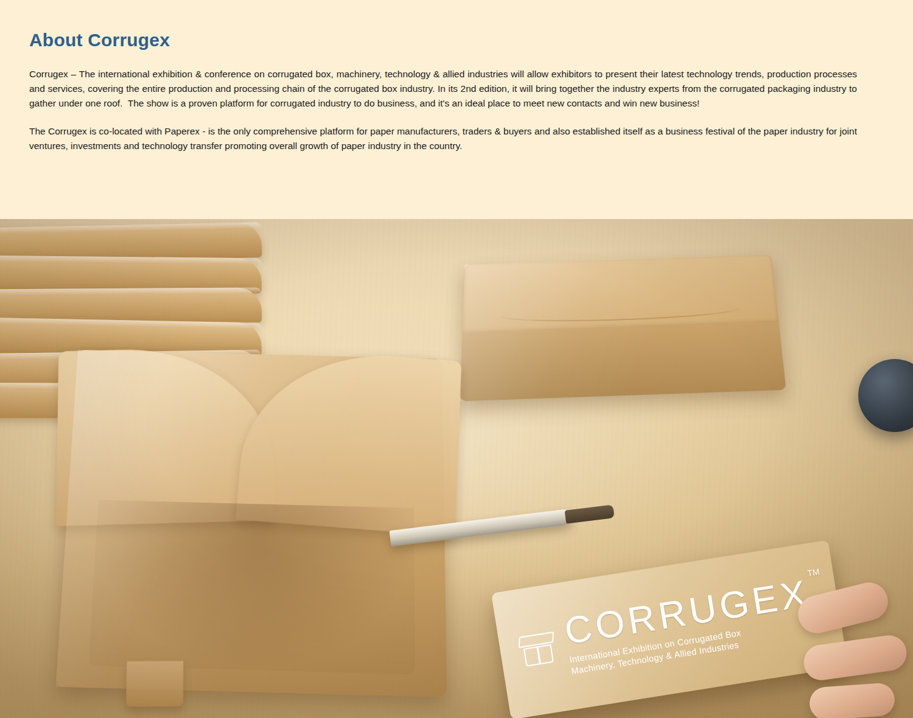About Corrugex
Corrugex – The international exhibition & conference on corrugated box, machinery, technology & allied industries will allow exhibitors to present their latest technology trends, production processes and services, covering the entire production and processing chain of the corrugated box industry. In its 2nd edition, it will bring together the industry experts from the corrugated packaging industry to gather under one roof. The show is a proven platform for corrugated industry to do business, and it's an ideal place to meet new contacts and win new business!
The Corrugex is co-located with Paperex - is the only comprehensive platform for paper manufacturers, traders & buyers and also established itself as a business festival of the paper industry for joint ventures, investments and technology transfer promoting overall growth of paper industry in the country.
CORRUGEXTM
International Exhibition on Corrugated Box
Machinery, Technology & Allied Industries